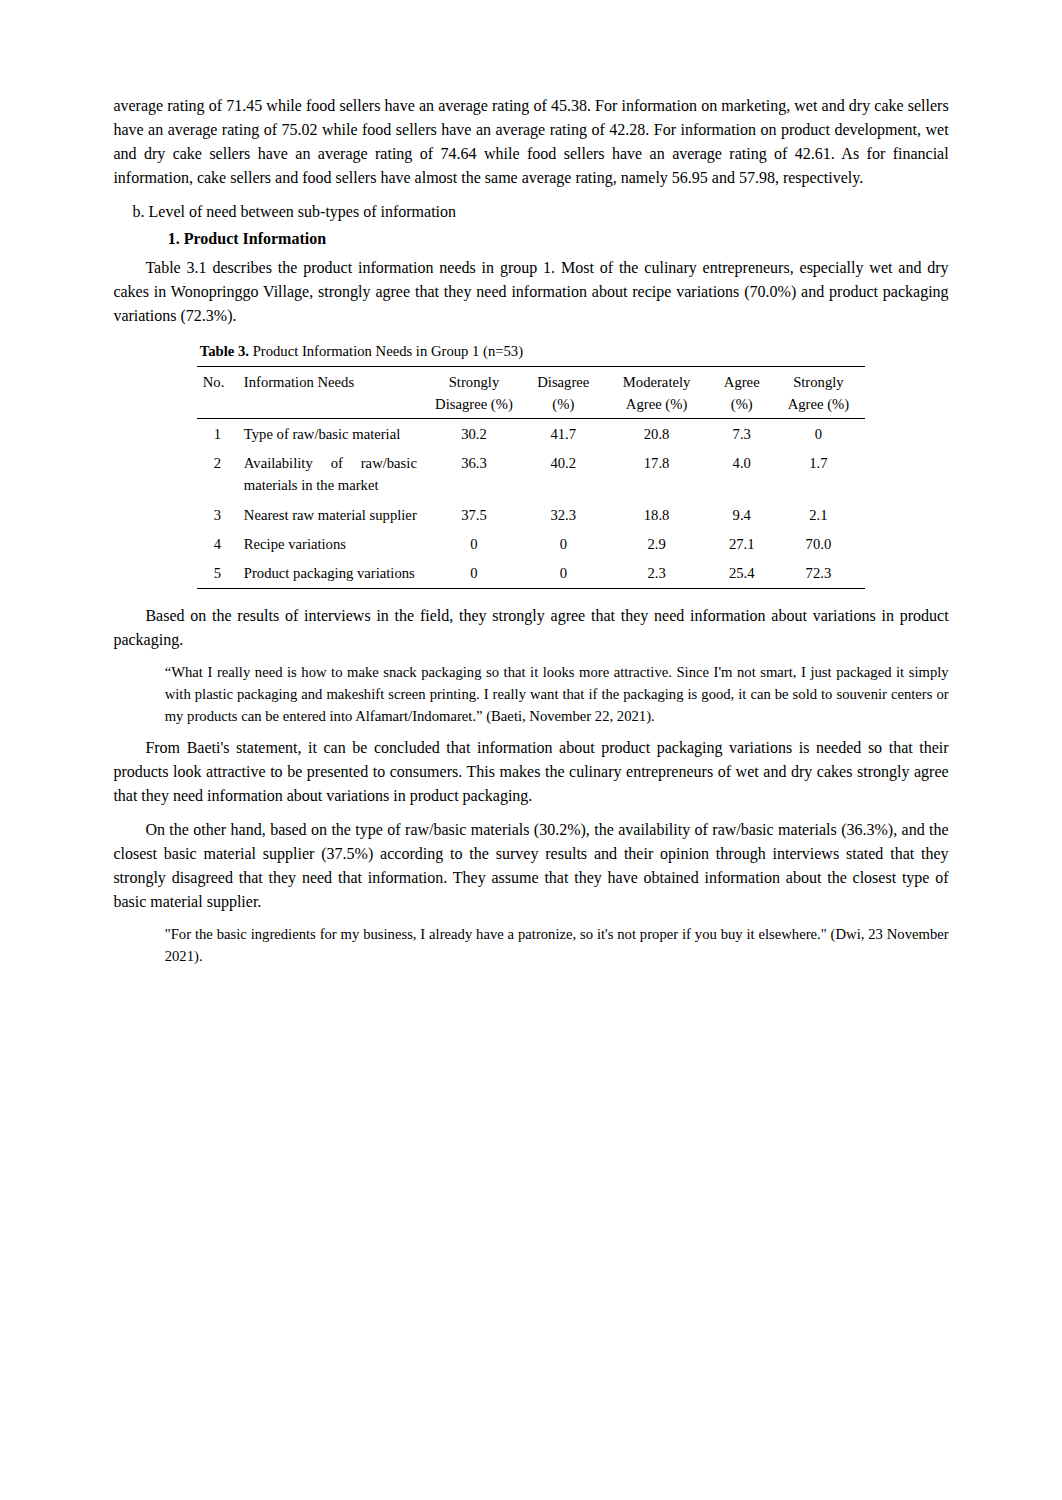average rating of 71.45 while food sellers have an average rating of 45.38. For information on marketing, wet and dry cake sellers have an average rating of 75.02 while food sellers have an average rating of 42.28. For information on product development, wet and dry cake sellers have an average rating of 74.64 while food sellers have an average rating of 42.61. As for financial information, cake sellers and food sellers have almost the same average rating, namely 56.95 and 57.98, respectively.
Level of need between sub-types of information
Product Information
Table 3.1 describes the product information needs in group 1. Most of the culinary entrepreneurs, especially wet and dry cakes in Wonopringgo Village, strongly agree that they need information about recipe variations (70.0%) and product packaging variations (72.3%).
Table 3. Product Information Needs in Group 1 (n=53)
| No. | Information Needs | Strongly Disagree (%) | Disagree (%) | Moderately Agree (%) | Agree (%) | Strongly Agree (%) |
| --- | --- | --- | --- | --- | --- | --- |
| 1 | Type of raw/basic material | 30.2 | 41.7 | 20.8 | 7.3 | 0 |
| 2 | Availability of raw/basic materials in the market | 36.3 | 40.2 | 17.8 | 4.0 | 1.7 |
| 3 | Nearest raw material supplier | 37.5 | 32.3 | 18.8 | 9.4 | 2.1 |
| 4 | Recipe variations | 0 | 0 | 2.9 | 27.1 | 70.0 |
| 5 | Product packaging variations | 0 | 0 | 2.3 | 25.4 | 72.3 |
Based on the results of interviews in the field, they strongly agree that they need information about variations in product packaging.
“What I really need is how to make snack packaging so that it looks more attractive. Since I'm not smart, I just packaged it simply with plastic packaging and makeshift screen printing. I really want that if the packaging is good, it can be sold to souvenir centers or my products can be entered into Alfamart/Indomaret.” (Baeti, November 22, 2021).
From Baeti's statement, it can be concluded that information about product packaging variations is needed so that their products look attractive to be presented to consumers. This makes the culinary entrepreneurs of wet and dry cakes strongly agree that they need information about variations in product packaging.
On the other hand, based on the type of raw/basic materials (30.2%), the availability of raw/basic materials (36.3%), and the closest basic material supplier (37.5%) according to the survey results and their opinion through interviews stated that they strongly disagreed that they need that information. They assume that they have obtained information about the closest type of basic material supplier.
"For the basic ingredients for my business, I already have a patronize, so it's not proper if you buy it elsewhere." (Dwi, 23 November 2021).